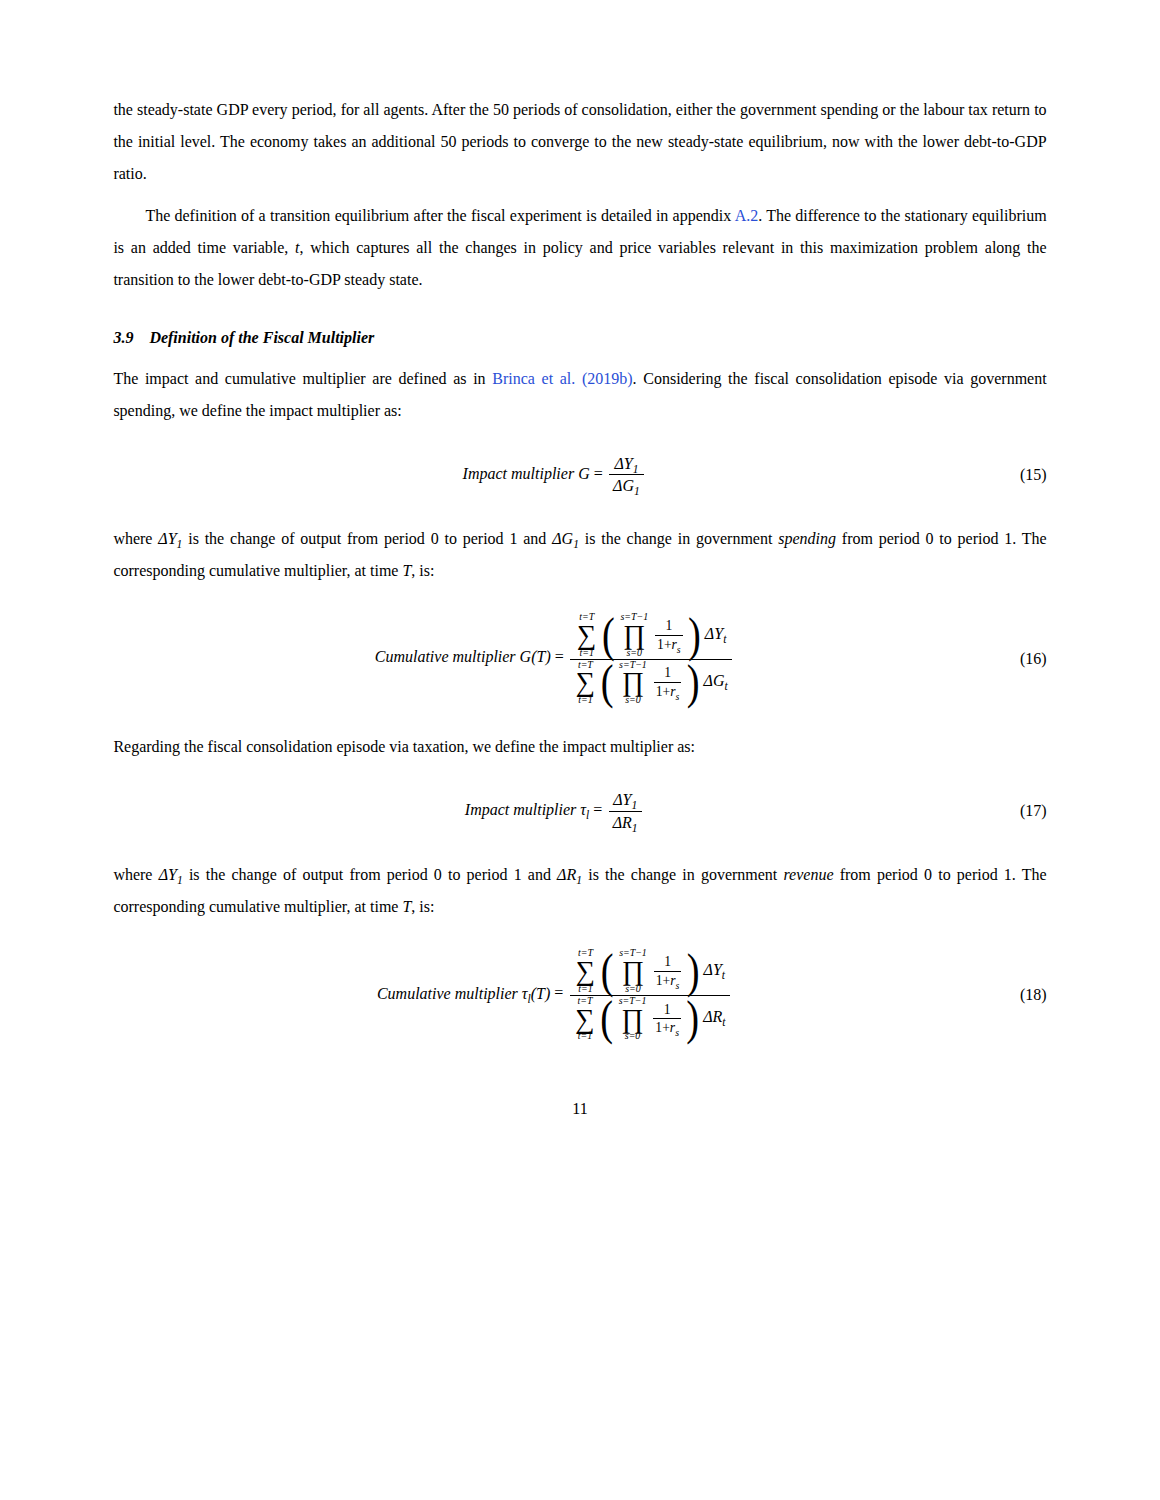the steady-state GDP every period, for all agents. After the 50 periods of consolidation, either the government spending or the labour tax return to the initial level. The economy takes an additional 50 periods to converge to the new steady-state equilibrium, now with the lower debt-to-GDP ratio.
The definition of a transition equilibrium after the fiscal experiment is detailed in appendix A.2. The difference to the stationary equilibrium is an added time variable, t, which captures all the changes in policy and price variables relevant in this maximization problem along the transition to the lower debt-to-GDP steady state.
3.9 Definition of the Fiscal Multiplier
The impact and cumulative multiplier are defined as in Brinca et al. (2019b). Considering the fiscal consolidation episode via government spending, we define the impact multiplier as:
Impact multiplier G = ΔY1 ΔG1
(15)
where ΔY1 is the change of output from period 0 to period 1 and ΔG1 is the change in government spending from period 0 to period 1. The corresponding cumulative multiplier, at time T, is:
Cumulative multiplier G(T) = t=T∑t=1 ( s=T−1∏s=0 11+rs ) ΔYt t=T∑t=1 ( s=T−1∏s=0 11+rs ) ΔGt
(16)
Regarding the fiscal consolidation episode via taxation, we define the impact multiplier as:
Impact multiplier τl = ΔY1 ΔR1
(17)
where ΔY1 is the change of output from period 0 to period 1 and ΔR1 is the change in government revenue from period 0 to period 1. The corresponding cumulative multiplier, at time T, is:
Cumulative multiplier τl(T) = t=T∑t=1 ( s=T−1∏s=0 11+rs ) ΔYt t=T∑t=1 ( s=T−1∏s=0 11+rs ) ΔRt
(18)
11